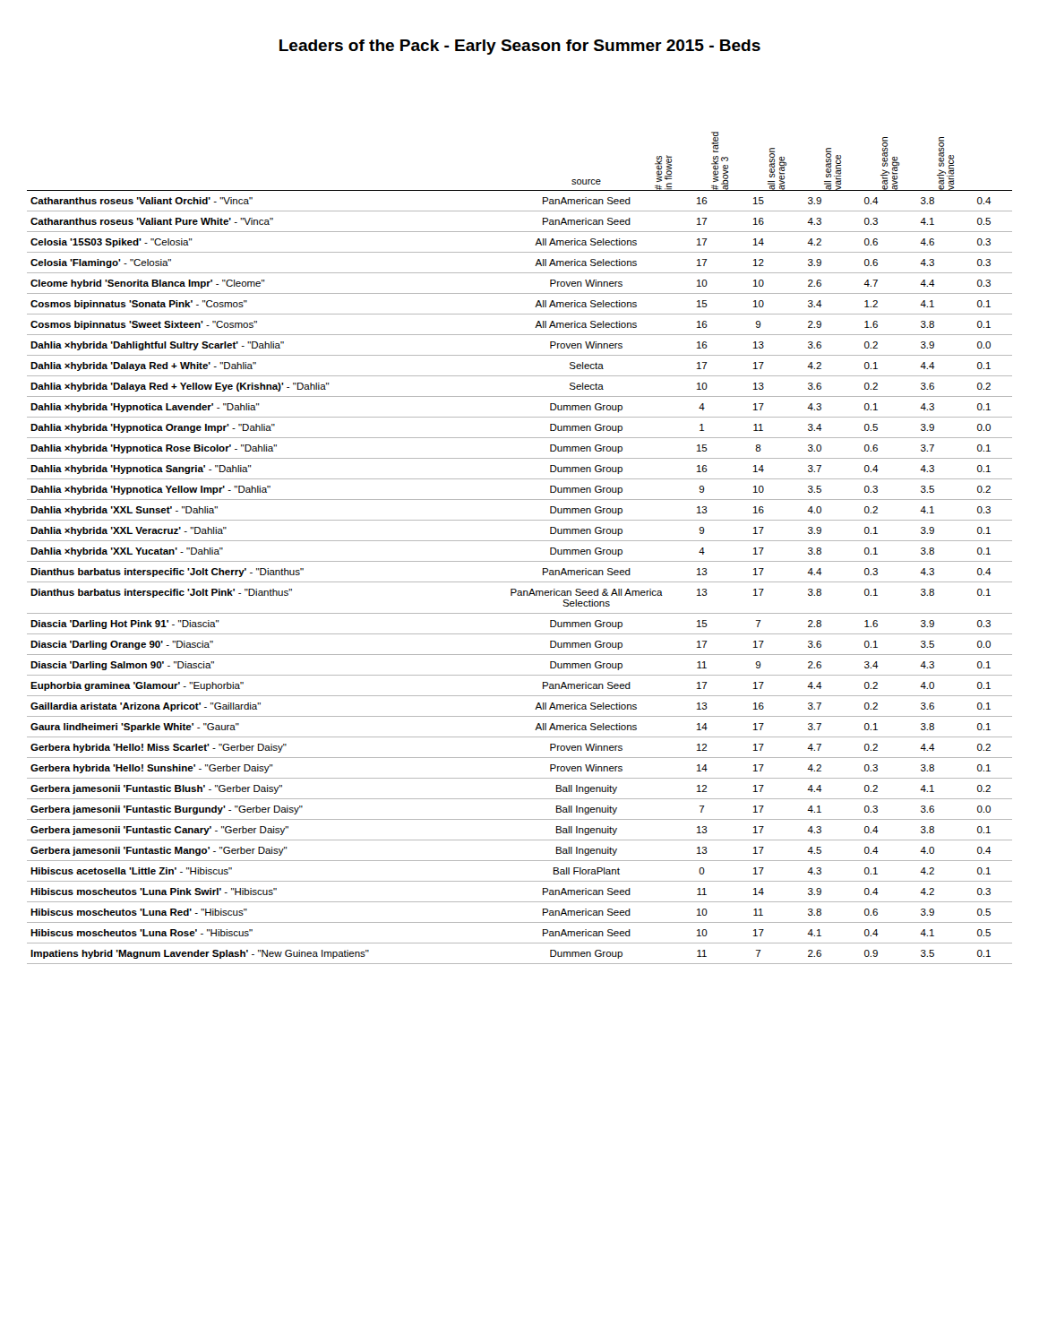Leaders of the Pack - Early Season for Summer 2015 - Beds
| | source | # weeks in flower | # weeks rated above 3 | all season average | all season variance | early season average | early season variance |
| --- | --- | --- | --- | --- | --- | --- | --- |
| Catharanthus roseus 'Valiant Orchid' - "Vinca" | PanAmerican Seed | 16 | 15 | 3.9 | 0.4 | 3.8 | 0.4 |
| Catharanthus roseus 'Valiant Pure White' - "Vinca" | PanAmerican Seed | 17 | 16 | 4.3 | 0.3 | 4.1 | 0.5 |
| Celosia '15S03 Spiked' - "Celosia" | All America Selections | 17 | 14 | 4.2 | 0.6 | 4.6 | 0.3 |
| Celosia 'Flamingo' - "Celosia" | All America Selections | 17 | 12 | 3.9 | 0.6 | 4.3 | 0.3 |
| Cleome hybrid 'Senorita Blanca Impr' - "Cleome" | Proven Winners | 10 | 10 | 2.6 | 4.7 | 4.4 | 0.3 |
| Cosmos bipinnatus 'Sonata Pink' - "Cosmos" | All America Selections | 15 | 10 | 3.4 | 1.2 | 4.1 | 0.1 |
| Cosmos bipinnatus 'Sweet Sixteen' - "Cosmos" | All America Selections | 16 | 9 | 2.9 | 1.6 | 3.8 | 0.1 |
| Dahlia ×hybrida 'Dahlightful Sultry Scarlet' - "Dahlia" | Proven Winners | 16 | 13 | 3.6 | 0.2 | 3.9 | 0.0 |
| Dahlia ×hybrida 'Dalaya Red + White' - "Dahlia" | Selecta | 17 | 17 | 4.2 | 0.1 | 4.4 | 0.1 |
| Dahlia ×hybrida 'Dalaya Red + Yellow Eye (Krishna)' - "Dahlia" | Selecta | 10 | 13 | 3.6 | 0.2 | 3.6 | 0.2 |
| Dahlia ×hybrida 'Hypnotica Lavender' - "Dahlia" | Dummen Group | 4 | 17 | 4.3 | 0.1 | 4.3 | 0.1 |
| Dahlia ×hybrida 'Hypnotica Orange Impr' - "Dahlia" | Dummen Group | 1 | 11 | 3.4 | 0.5 | 3.9 | 0.0 |
| Dahlia ×hybrida 'Hypnotica Rose Bicolor' - "Dahlia" | Dummen Group | 15 | 8 | 3.0 | 0.6 | 3.7 | 0.1 |
| Dahlia ×hybrida 'Hypnotica Sangria' - "Dahlia" | Dummen Group | 16 | 14 | 3.7 | 0.4 | 4.3 | 0.1 |
| Dahlia ×hybrida 'Hypnotica Yellow Impr' - "Dahlia" | Dummen Group | 9 | 10 | 3.5 | 0.3 | 3.5 | 0.2 |
| Dahlia ×hybrida 'XXL Sunset' - "Dahlia" | Dummen Group | 13 | 16 | 4.0 | 0.2 | 4.1 | 0.3 |
| Dahlia ×hybrida 'XXL Veracruz' - "Dahlia" | Dummen Group | 9 | 17 | 3.9 | 0.1 | 3.9 | 0.1 |
| Dahlia ×hybrida 'XXL Yucatan' - "Dahlia" | Dummen Group | 4 | 17 | 3.8 | 0.1 | 3.8 | 0.1 |
| Dianthus barbatus interspecific 'Jolt Cherry' - "Dianthus" | PanAmerican Seed | 13 | 17 | 4.4 | 0.3 | 4.3 | 0.4 |
| Dianthus barbatus interspecific 'Jolt Pink' - "Dianthus" | PanAmerican Seed & All America Selections | 13 | 17 | 3.8 | 0.1 | 3.8 | 0.1 |
| Diascia 'Darling Hot Pink 91' - "Diascia" | Dummen Group | 15 | 7 | 2.8 | 1.6 | 3.9 | 0.3 |
| Diascia 'Darling Orange 90' - "Diascia" | Dummen Group | 17 | 17 | 3.6 | 0.1 | 3.5 | 0.0 |
| Diascia 'Darling Salmon 90' - "Diascia" | Dummen Group | 11 | 9 | 2.6 | 3.4 | 4.3 | 0.1 |
| Euphorbia graminea 'Glamour' - "Euphorbia" | PanAmerican Seed | 17 | 17 | 4.4 | 0.2 | 4.0 | 0.1 |
| Gaillardia aristata 'Arizona Apricot' - "Gaillardia" | All America Selections | 13 | 16 | 3.7 | 0.2 | 3.6 | 0.1 |
| Gaura lindheimeri 'Sparkle White' - "Gaura" | All America Selections | 14 | 17 | 3.7 | 0.1 | 3.8 | 0.1 |
| Gerbera hybrida 'Hello! Miss Scarlet' - "Gerber Daisy" | Proven Winners | 12 | 17 | 4.7 | 0.2 | 4.4 | 0.2 |
| Gerbera hybrida 'Hello! Sunshine' - "Gerber Daisy" | Proven Winners | 14 | 17 | 4.2 | 0.3 | 3.8 | 0.1 |
| Gerbera jamesonii 'Funtastic Blush' - "Gerber Daisy" | Ball Ingenuity | 12 | 17 | 4.4 | 0.2 | 4.1 | 0.2 |
| Gerbera jamesonii 'Funtastic Burgundy' - "Gerber Daisy" | Ball Ingenuity | 7 | 17 | 4.1 | 0.3 | 3.6 | 0.0 |
| Gerbera jamesonii 'Funtastic Canary' - "Gerber Daisy" | Ball Ingenuity | 13 | 17 | 4.3 | 0.4 | 3.8 | 0.1 |
| Gerbera jamesonii 'Funtastic Mango' - "Gerber Daisy" | Ball Ingenuity | 13 | 17 | 4.5 | 0.4 | 4.0 | 0.4 |
| Hibiscus acetosella 'Little Zin' - "Hibiscus" | Ball FloraPlant | 0 | 17 | 4.3 | 0.1 | 4.2 | 0.1 |
| Hibiscus moscheutos 'Luna Pink Swirl' - "Hibiscus" | PanAmerican Seed | 11 | 14 | 3.9 | 0.4 | 4.2 | 0.3 |
| Hibiscus moscheutos 'Luna Red' - "Hibiscus" | PanAmerican Seed | 10 | 11 | 3.8 | 0.6 | 3.9 | 0.5 |
| Hibiscus moscheutos 'Luna Rose' - "Hibiscus" | PanAmerican Seed | 10 | 17 | 4.1 | 0.4 | 4.1 | 0.5 |
| Impatiens hybrid 'Magnum Lavender Splash' - "New Guinea Impatiens" | Dummen Group | 11 | 7 | 2.6 | 0.9 | 3.5 | 0.1 |